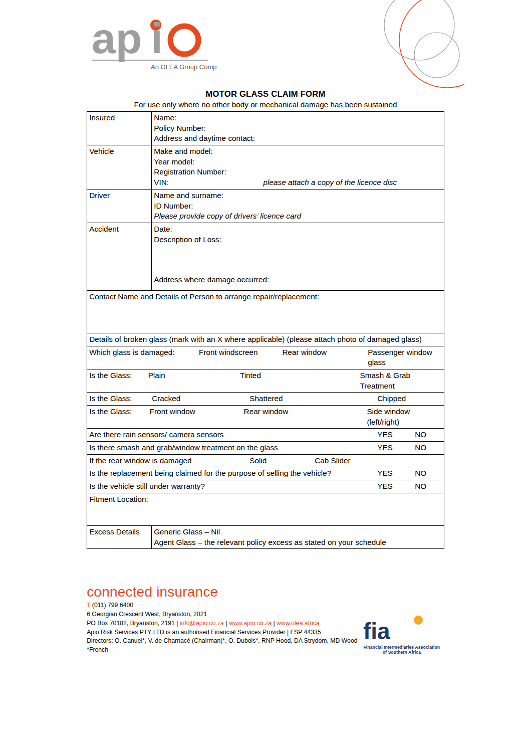ap i An OLEA Group Company
MOTOR GLASS CLAIM FORM
For use only where no other body or mechanical damage has been sustained
| Insured | Name: Policy Number: Address and daytime contact: |
| Vehicle | Make and model: Year model: Registration Number: VIN: please attach a copy of the licence disc |
| Driver | Name and surname: ID Number: Please provide copy of drivers’ licence card |
| Accident | Date: Description of Loss: Address where damage occurred: |
| Contact Name and Details of Person to arrange repair/replacement: |
| Details of broken glass (mark with an X where applicable) (please attach photo of damaged glass) |
| Which glass is damaged: Front windscreen Rear window Passenger window glass |
| Is the Glass: Plain Tinted Smash & Grab Treatment |
| Is the Glass: Cracked Shattered Chipped |
| Is the Glass: Front window Rear window Side window (left/right) |
| Are there rain sensors/ camera sensors YES NO |
| Is there smash and grab/window treatment on the glass YES NO |
| If the rear window is damaged Solid Cab Slider |
| Is the replacement being claimed for the purpose of selling the vehicle? YES NO |
| Is the vehicle still under warranty? YES NO |
| Fitment Location: |
| Excess Details | Generic Glass – Nil Agent Glass – the relevant policy excess as stated on your schedule |
connected insurance
T (011) 799 6400
6 Georgian Crescent West, Bryanston, 2021
PO Box 70182, Bryanston, 2191 | info@apio.co.za | www.apio.co.za | www.olea.africa
Apio Risk Services PTY LTD is an authorised Financial Services Provider | FSP 44335
Directors: O. Canuel*, V. de Charnacé (Chairman)*, O. Dubois*, RNP Hood, DA Strydom, MD Wood
*French
fia
Financial Intermediaries Association
of Southern Africa